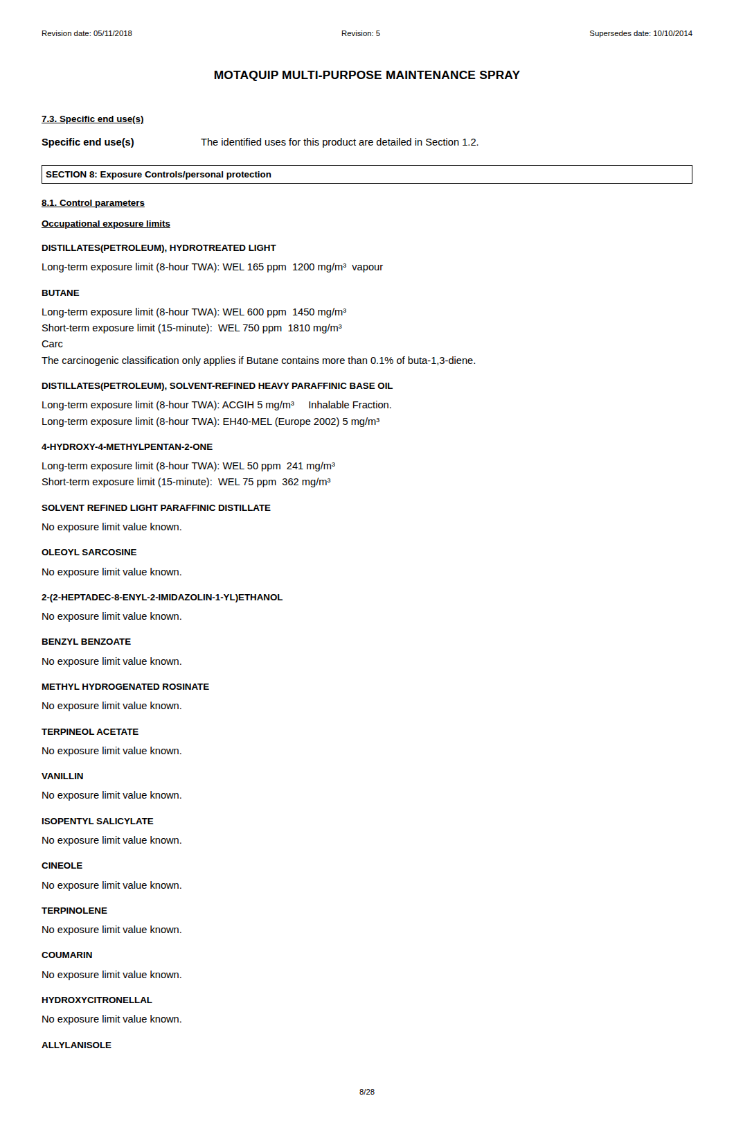Revision date: 05/11/2018 Revision: 5 Supersedes date: 10/10/2014
MOTAQUIP MULTI-PURPOSE MAINTENANCE SPRAY
7.3. Specific end use(s)
Specific end use(s)
The identified uses for this product are detailed in Section 1.2.
SECTION 8: Exposure Controls/personal protection
8.1. Control parameters
Occupational exposure limits
DISTILLATES(PETROLEUM), HYDROTREATED LIGHT
Long-term exposure limit (8-hour TWA): WEL 165 ppm 1200 mg/m³ vapour
BUTANE
Long-term exposure limit (8-hour TWA): WEL 600 ppm 1450 mg/m³
Short-term exposure limit (15-minute): WEL 750 ppm 1810 mg/m³
Carc
The carcinogenic classification only applies if Butane contains more than 0.1% of buta-1,3-diene.
DISTILLATES(PETROLEUM), SOLVENT-REFINED HEAVY PARAFFINIC BASE OIL
Long-term exposure limit (8-hour TWA): ACGIH 5 mg/m³ Inhalable Fraction.
Long-term exposure limit (8-hour TWA): EH40-MEL (Europe 2002) 5 mg/m³
4-HYDROXY-4-METHYLPENTAN-2-ONE
Long-term exposure limit (8-hour TWA): WEL 50 ppm 241 mg/m³
Short-term exposure limit (15-minute): WEL 75 ppm 362 mg/m³
SOLVENT REFINED LIGHT PARAFFINIC DISTILLATE
No exposure limit value known.
OLEOYL SARCOSINE
No exposure limit value known.
2-(2-HEPTADEC-8-ENYL-2-IMIDAZOLIN-1-YL)ETHANOL
No exposure limit value known.
BENZYL BENZOATE
No exposure limit value known.
METHYL HYDROGENATED ROSINATE
No exposure limit value known.
TERPINEOL ACETATE
No exposure limit value known.
VANILLIN
No exposure limit value known.
ISOPENTYL SALICYLATE
No exposure limit value known.
CINEOLE
No exposure limit value known.
TERPINOLENE
No exposure limit value known.
COUMARIN
No exposure limit value known.
HYDROXYCITRONELLAL
No exposure limit value known.
ALLYLANISOLE
8/28